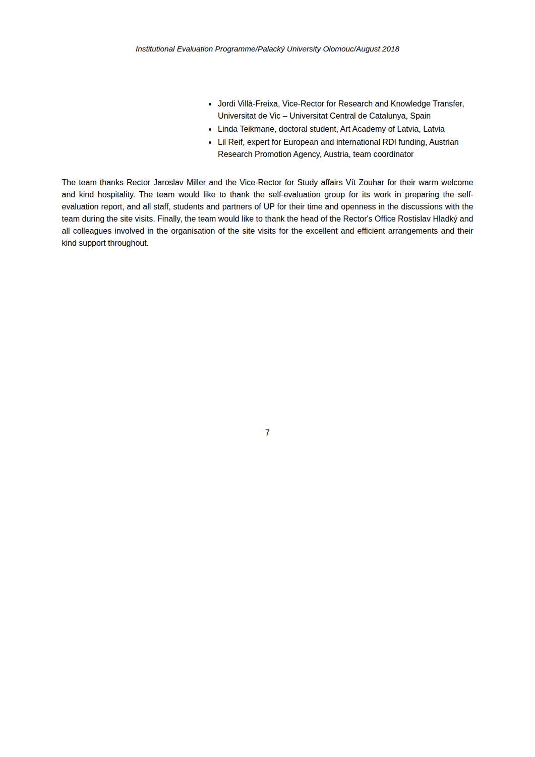Institutional Evaluation Programme/Palacký University Olomouc/August 2018
Jordi Villà-Freixa, Vice-Rector for Research and Knowledge Transfer, Universitat de Vic – Universitat Central de Catalunya, Spain
Linda Teikmane, doctoral student, Art Academy of Latvia, Latvia
Lil Reif, expert for European and international RDI funding, Austrian Research Promotion Agency, Austria, team coordinator
The team thanks Rector Jaroslav Miller and the Vice-Rector for Study affairs Vít Zouhar for their warm welcome and kind hospitality. The team would like to thank the self-evaluation group for its work in preparing the self-evaluation report, and all staff, students and partners of UP for their time and openness in the discussions with the team during the site visits. Finally, the team would like to thank the head of the Rector's Office Rostislav Hladký and all colleagues involved in the organisation of the site visits for the excellent and efficient arrangements and their kind support throughout.
7